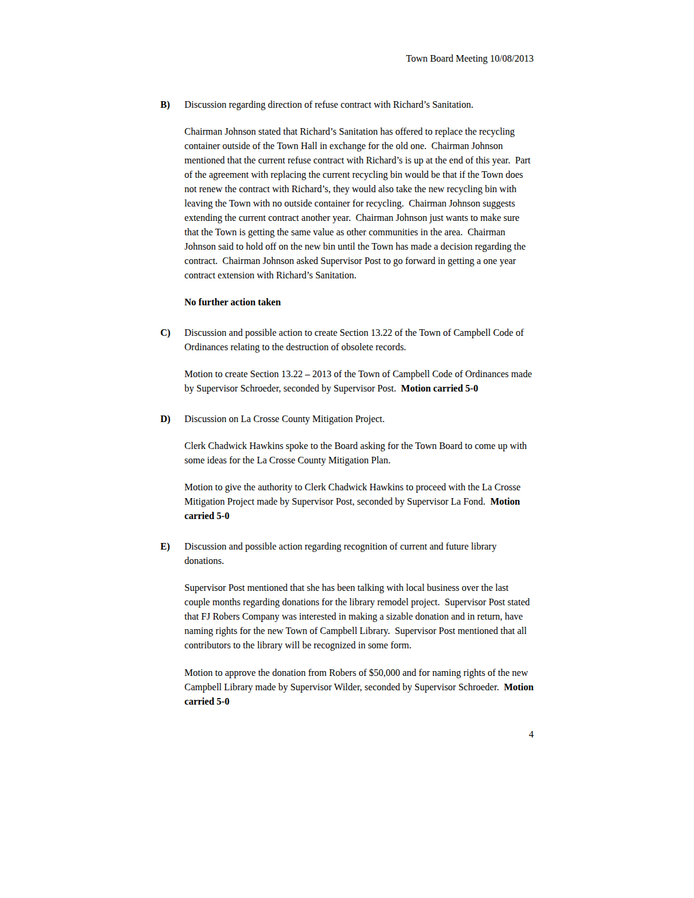Town Board Meeting 10/08/2013
B)
Discussion regarding direction of refuse contract with Richard’s Sanitation.
Chairman Johnson stated that Richard’s Sanitation has offered to replace the recycling container outside of the Town Hall in exchange for the old one. Chairman Johnson mentioned that the current refuse contract with Richard’s is up at the end of this year. Part of the agreement with replacing the current recycling bin would be that if the Town does not renew the contract with Richard’s, they would also take the new recycling bin with leaving the Town with no outside container for recycling. Chairman Johnson suggests extending the current contract another year. Chairman Johnson just wants to make sure that the Town is getting the same value as other communities in the area. Chairman Johnson said to hold off on the new bin until the Town has made a decision regarding the contract. Chairman Johnson asked Supervisor Post to go forward in getting a one year contract extension with Richard’s Sanitation.
No further action taken
C)
Discussion and possible action to create Section 13.22 of the Town of Campbell Code of Ordinances relating to the destruction of obsolete records.
Motion to create Section 13.22 – 2013 of the Town of Campbell Code of Ordinances made by Supervisor Schroeder, seconded by Supervisor Post. Motion carried 5-0
D)
Discussion on La Crosse County Mitigation Project.
Clerk Chadwick Hawkins spoke to the Board asking for the Town Board to come up with some ideas for the La Crosse County Mitigation Plan.
Motion to give the authority to Clerk Chadwick Hawkins to proceed with the La Crosse Mitigation Project made by Supervisor Post, seconded by Supervisor La Fond. Motion carried 5-0
E)
Discussion and possible action regarding recognition of current and future library donations.
Supervisor Post mentioned that she has been talking with local business over the last couple months regarding donations for the library remodel project. Supervisor Post stated that FJ Robers Company was interested in making a sizable donation and in return, have naming rights for the new Town of Campbell Library. Supervisor Post mentioned that all contributors to the library will be recognized in some form.
Motion to approve the donation from Robers of $50,000 and for naming rights of the new Campbell Library made by Supervisor Wilder, seconded by Supervisor Schroeder. Motion carried 5-0
4